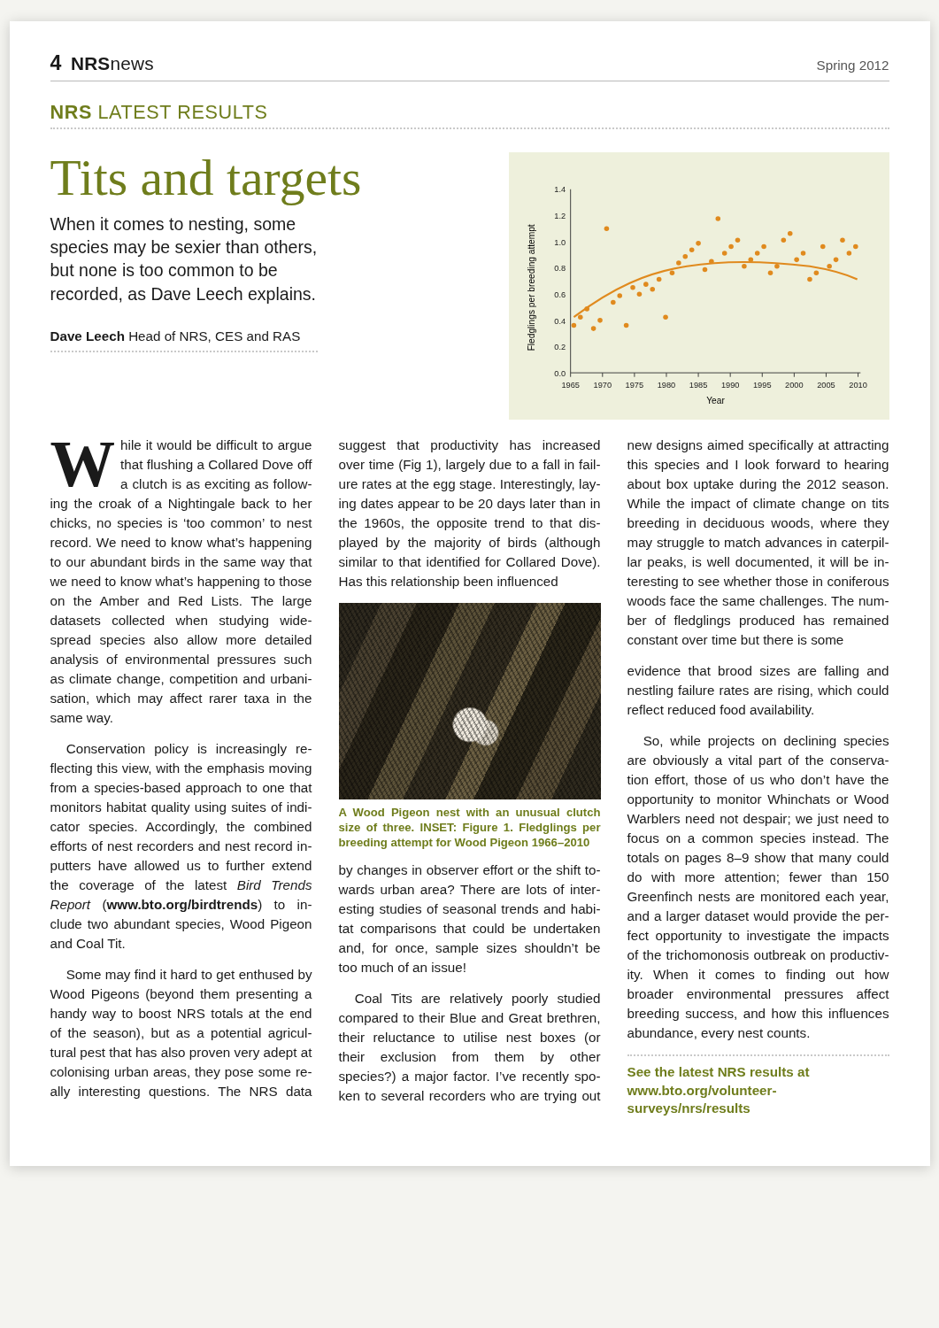4 NRS news Spring 2012
NRS LATEST RESULTS
Tits and targets
When it comes to nesting, some species may be sexier than others, but none is too common to be recorded, as Dave Leech explains.
Dave Leech Head of NRS, CES and RAS
Fledglings per breeding attempt for Wood Pigeon, 1966–2010 Fledglings per breeding attempt 1.4 1.2 1.0 0.8 0.6 0.4 0.2 0.0 1965 1970 1975 1980 1985 1990 1995 2000 2005 2010 Year
While it would be difficult to argue that flushing a Collared Dove off a clutch is as exciting as following the croak of a Nightingale back to her chicks, no species is ‘too common’ to nest record. We need to know what’s happening to our abundant birds in the same way that we need to know what’s happening to those on the Amber and Red Lists. The large datasets collected when studying widespread species also allow more detailed analysis of environmental pressures such as climate change, competition and urbanisation, which may affect rarer taxa in the same way.
Conservation policy is increasingly reflecting this view, with the emphasis moving from a species-based approach to one that monitors habitat quality using suites of indicator species. Accordingly, the combined efforts of nest recorders and nest record inputters have allowed us to further extend the coverage of the latest Bird Trends Report (www.bto.org/birdtrends) to include two abundant species, Wood Pigeon and Coal Tit.
Some may find it hard to get enthused by Wood Pigeons (beyond them presenting a handy way to boost NRS totals at the end of the season), but as a potential agricultural pest that has also proven very adept at colonising urban areas, they pose some really interesting questions. The NRS data suggest that productivity has increased over time (Fig 1), largely due to a fall in failure rates at the egg stage. Interestingly, laying dates appear to be 20 days later than in the 1960s, the opposite trend to that displayed by the majority of birds (although similar to that identified for Collared Dove). Has this relationship been influenced
CHRIS & ELSPETH ROWE
A Wood Pigeon nest with an unusual clutch size of three. INSET: Figure 1. Fledglings per breeding attempt for Wood Pigeon 1966–2010
by changes in observer effort or the shift towards urban area? There are lots of interesting studies of seasonal trends and habitat comparisons that could be undertaken and, for once, sample sizes shouldn’t be too much of an issue!
Coal Tits are relatively poorly studied compared to their Blue and Great brethren, their reluctance to utilise nest boxes (or their exclusion from them by other species?) a major factor. I’ve recently spoken to several recorders who are trying out new designs aimed specifically at attracting this species and I look forward to hearing about box uptake during the 2012 season. While the impact of climate change on tits breeding in deciduous woods, where they may struggle to match advances in caterpillar peaks, is well documented, it will be interesting to see whether those in coniferous woods face the same challenges. The number of fledglings produced has remained constant over time but there is some
evidence that brood sizes are falling and nestling failure rates are rising, which could reflect reduced food availability.
So, while projects on declining species are obviously a vital part of the conservation effort, those of us who don’t have the opportunity to monitor Whinchats or Wood Warblers need not despair; we just need to focus on a common species instead. The totals on pages 8–9 show that many could do with more attention; fewer than 150 Greenfinch nests are monitored each year, and a larger dataset would provide the perfect opportunity to investigate the impacts of the trichomonosis outbreak on productivity. When it comes to finding out how broader environmental pressures affect breeding success, and how this influences abundance, every nest counts.
See the latest NRS results at www.bto.org/volunteer-surveys/nrs/results